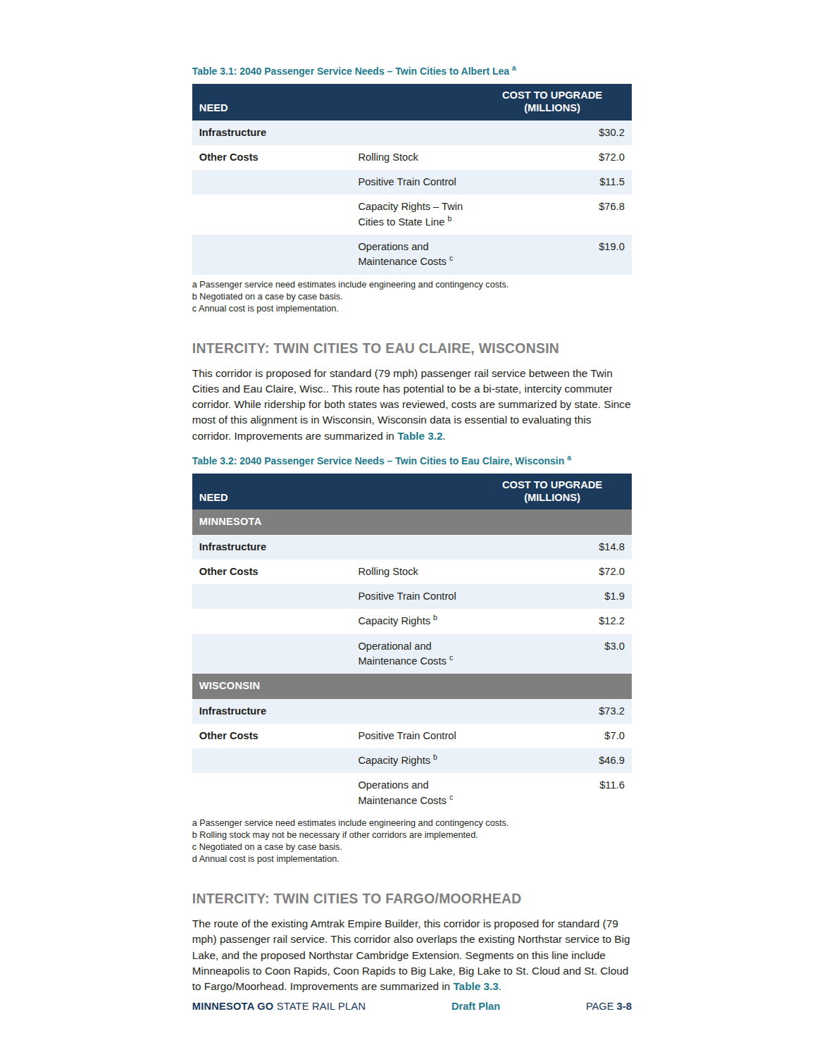Table 3.1: 2040 Passenger Service Needs – Twin Cities to Albert Lea a
| NEED | COST TO UPGRADE (MILLIONS) |
| --- | --- |
| Infrastructure | | $30.2 |
| Other Costs | Rolling Stock | $72.0 |
| | Positive Train Control | $11.5 |
| | Capacity Rights – Twin Cities to State Line b | $76.8 |
| | Operations and Maintenance Costs c | $19.0 |
a Passenger service need estimates include engineering and contingency costs.
b Negotiated on a case by case basis.
c Annual cost is post implementation.
Intercity: Twin Cities to Eau Claire, Wisconsin
This corridor is proposed for standard (79 mph) passenger rail service between the Twin Cities and Eau Claire, Wisc.. This route has potential to be a bi-state, intercity commuter corridor. While ridership for both states was reviewed, costs are summarized by state. Since most of this alignment is in Wisconsin, Wisconsin data is essential to evaluating this corridor. Improvements are summarized in Table 3.2.
Table 3.2: 2040 Passenger Service Needs – Twin Cities to Eau Claire, Wisconsin a
| NEED | COST TO UPGRADE (MILLIONS) |
| --- | --- |
| MINNESOTA | | |
| Infrastructure | | $14.8 |
| Other Costs | Rolling Stock | $72.0 |
| | Positive Train Control | $1.9 |
| | Capacity Rights b | $12.2 |
| | Operational and Maintenance Costs c | $3.0 |
| WISCONSIN | | |
| Infrastructure | | $73.2 |
| Other Costs | Positive Train Control | $7.0 |
| | Capacity Rights b | $46.9 |
| | Operations and Maintenance Costs c | $11.6 |
a Passenger service need estimates include engineering and contingency costs.
b Rolling stock may not be necessary if other corridors are implemented.
c Negotiated on a case by case basis.
d Annual cost is post implementation.
Intercity: Twin Cities to Fargo/Moorhead
The route of the existing Amtrak Empire Builder, this corridor is proposed for standard (79 mph) passenger rail service. This corridor also overlaps the existing Northstar service to Big Lake, and the proposed Northstar Cambridge Extension. Segments on this line include Minneapolis to Coon Rapids, Coon Rapids to Big Lake, Big Lake to St. Cloud and St. Cloud to Fargo/Moorhead. Improvements are summarized in Table 3.3.
MINNESOTA GO STATE RAIL PLAN
Draft Plan
PAGE 3-8